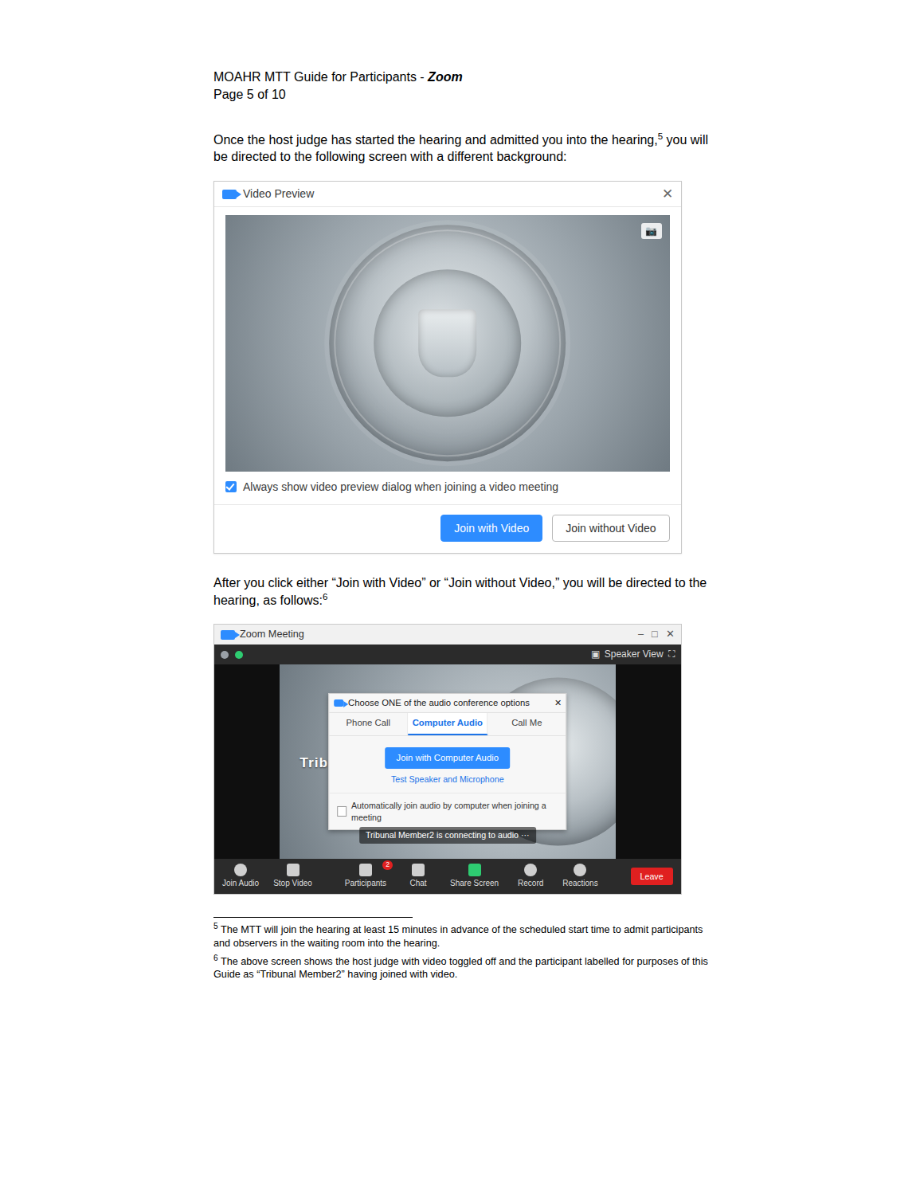MOAHR MTT Guide for Participants - Zoom
Page 5 of 10
Once the host judge has started the hearing and admitted you into the hearing,5 you will be directed to the following screen with a different background:
Video Preview
✕
📷
Always show video preview dialog when joining a video meeting
Join with Video Join without Video
After you click either “Join with Video” or “Join without Video,” you will be directed to the hearing, as follows:6
Zoom Meeting
–□✕
▣Speaker View⛶
Tribunal Member
Choose ONE of the audio conference options
✕
Phone Call
Computer Audio
Call Me
Join with Computer Audio
Test Speaker and Microphone
Automatically join audio by computer when joining a meeting
Tribunal Member2 is connecting to audio ···
Join Audio
Stop Video
2 Participants
Chat
Share Screen
Record
Reactions
Leave
5 The MTT will join the hearing at least 15 minutes in advance of the scheduled start time to admit participants and observers in the waiting room into the hearing.
6 The above screen shows the host judge with video toggled off and the participant labelled for purposes of this Guide as “Tribunal Member2” having joined with video.